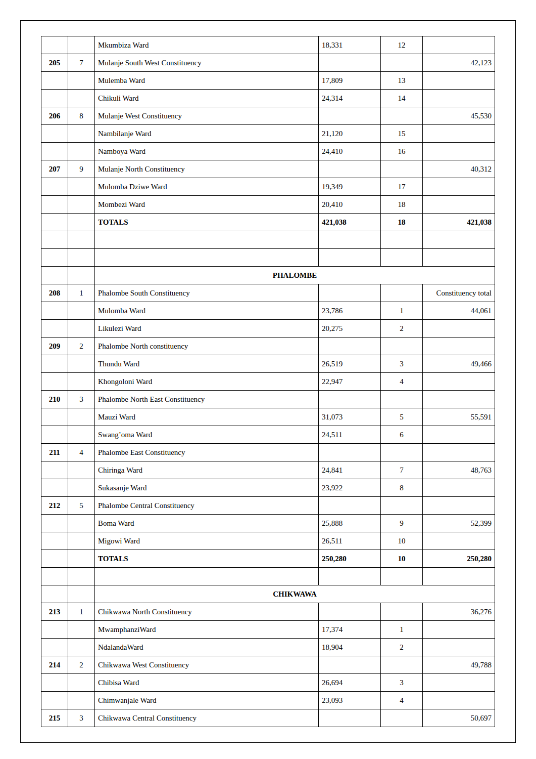| | | Mkumbiza Ward | 18,331 | 12 | |
| 205 | 7 | Mulanje South West Constituency | | | 42,123 |
| | | Mulemba Ward | 17,809 | 13 | |
| | | Chikuli Ward | 24,314 | 14 | |
| 206 | 8 | Mulanje West Constituency | | | 45,530 |
| | | Nambilanje Ward | 21,120 | 15 | |
| | | Namboya Ward | 24,410 | 16 | |
| 207 | 9 | Mulanje North Constituency | | | 40,312 |
| | | Mulomba Dziwe Ward | 19,349 | 17 | |
| | | Mombezi Ward | 20,410 | 18 | |
| | | TOTALS | 421,038 | 18 | 421,038 |
| | | PHALOMBE |
| 208 | 1 | Phalombe South Constituency | | | Constituency total |
| | | Mulomba Ward | 23,786 | 1 | 44,061 |
| | | Likulezi Ward | 20,275 | 2 | |
| 209 | 2 | Phalombe North constituency | | | |
| | | Thundu Ward | 26,519 | 3 | 49,466 |
| | | Khongoloni Ward | 22,947 | 4 | |
| 210 | 3 | Phalombe North East Constituency | | | |
| | | Mauzi Ward | 31,073 | 5 | 55,591 |
| | | Swang’oma Ward | 24,511 | 6 | |
| 211 | 4 | Phalombe East Constituency | | | |
| | | Chiringa Ward | 24,841 | 7 | 48,763 |
| | | Sukasanje Ward | 23,922 | 8 | |
| 212 | 5 | Phalombe Central Constituency | | | |
| | | Boma Ward | 25,888 | 9 | 52,399 |
| | | Migowi Ward | 26,511 | 10 | |
| | | TOTALS | 250,280 | 10 | 250,280 |
| | | CHIKWAWA |
| 213 | 1 | Chikwawa North Constituency | | | 36,276 |
| | | MwamphanziWard | 17,374 | 1 | |
| | | NdalandaWard | 18,904 | 2 | |
| 214 | 2 | Chikwawa West Constituency | | | 49,788 |
| | | Chibisa Ward | 26,694 | 3 | |
| | | Chimwanjale Ward | 23,093 | 4 | |
| 215 | 3 | Chikwawa Central Constituency | | | 50,697 |